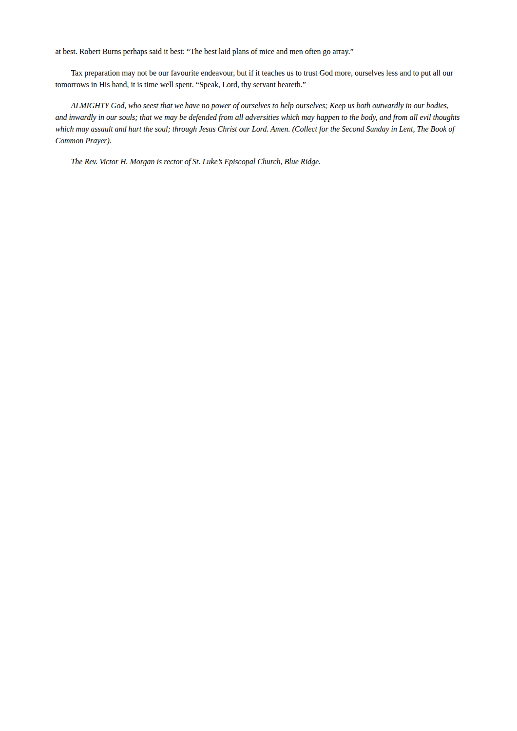at best. Robert Burns perhaps said it best: “The best laid plans of mice and men often go array.”
Tax preparation may not be our favourite endeavour, but if it teaches us to trust God more, ourselves less and to put all our tomorrows in His hand, it is time well spent. “Speak, Lord, thy servant heareth.”
ALMIGHTY God, who seest that we have no power of ourselves to help ourselves; Keep us both outwardly in our bodies, and inwardly in our souls; that we may be defended from all adversities which may happen to the body, and from all evil thoughts which may assault and hurt the soul; through Jesus Christ our Lord. Amen. (Collect for the Second Sunday in Lent, The Book of Common Prayer).
The Rev. Victor H. Morgan is rector of St. Luke’s Episcopal Church, Blue Ridge.